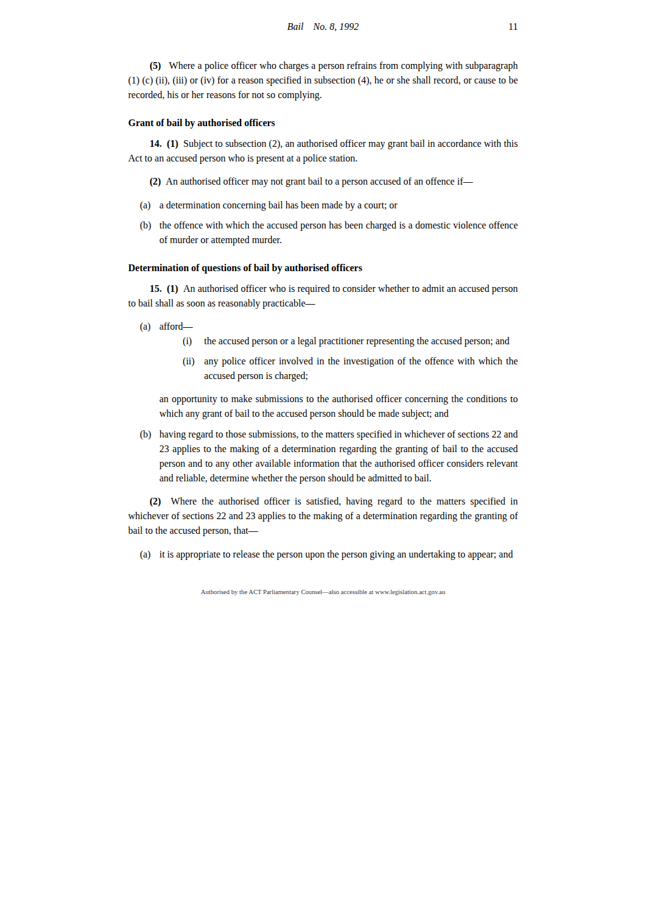Bail No. 8, 1992 11
(5) Where a police officer who charges a person refrains from complying with subparagraph (1) (c) (ii), (iii) or (iv) for a reason specified in subsection (4), he or she shall record, or cause to be recorded, his or her reasons for not so complying.
Grant of bail by authorised officers
14. (1) Subject to subsection (2), an authorised officer may grant bail in accordance with this Act to an accused person who is present at a police station.
(2) An authorised officer may not grant bail to a person accused of an offence if—
(a) a determination concerning bail has been made by a court; or
(b) the offence with which the accused person has been charged is a domestic violence offence of murder or attempted murder.
Determination of questions of bail by authorised officers
15. (1) An authorised officer who is required to consider whether to admit an accused person to bail shall as soon as reasonably practicable—
(a) afford—
(i) the accused person or a legal practitioner representing the accused person; and
(ii) any police officer involved in the investigation of the offence with which the accused person is charged;
an opportunity to make submissions to the authorised officer concerning the conditions to which any grant of bail to the accused person should be made subject; and
(b) having regard to those submissions, to the matters specified in whichever of sections 22 and 23 applies to the making of a determination regarding the granting of bail to the accused person and to any other available information that the authorised officer considers relevant and reliable, determine whether the person should be admitted to bail.
(2) Where the authorised officer is satisfied, having regard to the matters specified in whichever of sections 22 and 23 applies to the making of a determination regarding the granting of bail to the accused person, that—
(a) it is appropriate to release the person upon the person giving an undertaking to appear; and
Authorised by the ACT Parliamentary Counsel—also accessible at www.legislation.act.gov.au